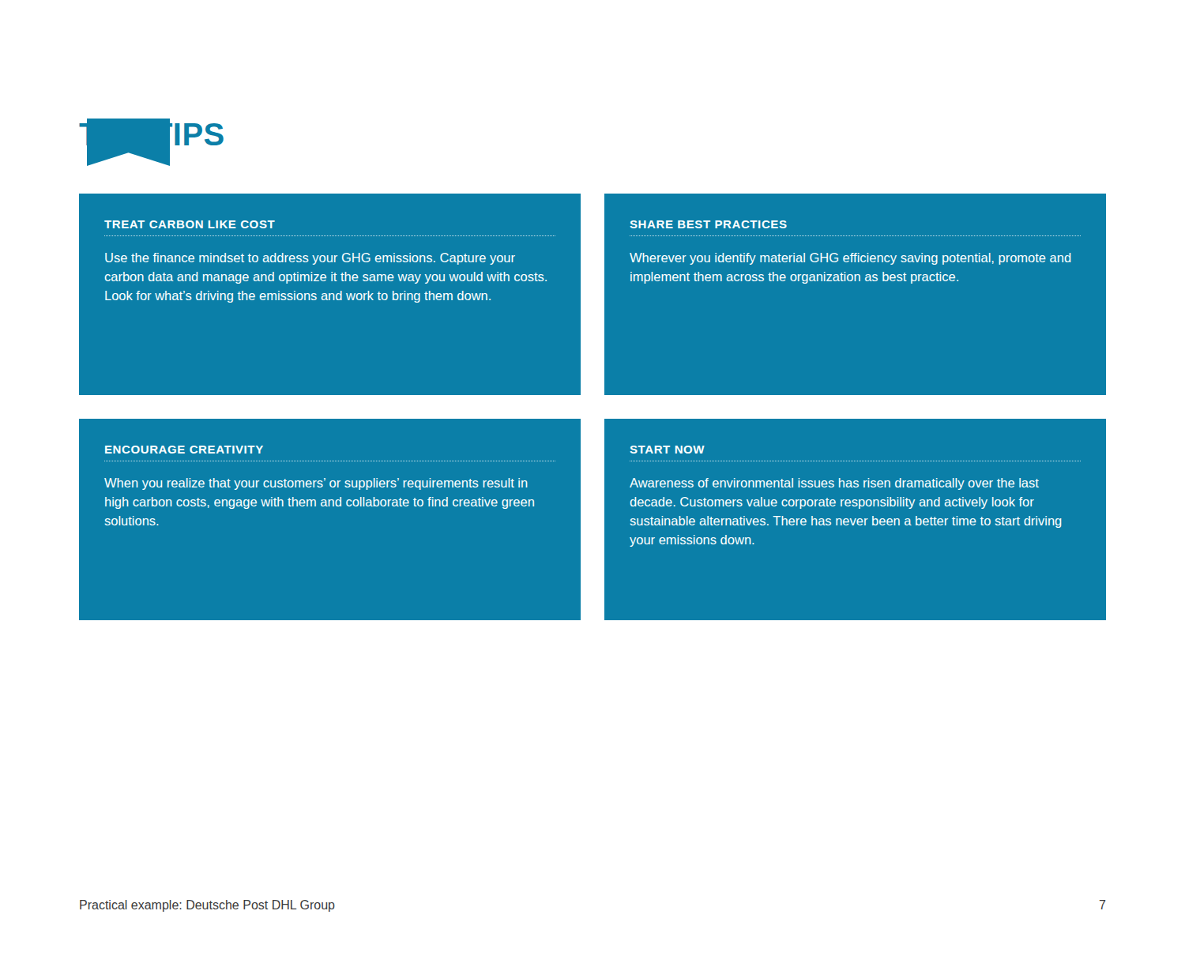TOP TIPS
Treat carbon like cost
Use the finance mindset to address your GHG emissions. Capture your carbon data and manage and optimize it the same way you would with costs. Look for what’s driving the emissions and work to bring them down.
Share best practices
Wherever you identify material GHG efficiency saving potential, promote and implement them across the organization as best practice.
Encourage creativity
When you realize that your customers’ or suppliers’ requirements result in high carbon costs, engage with them and collaborate to find creative green solutions.
Start now
Awareness of environmental issues has risen dramatically over the last decade. Customers value corporate responsibility and actively look for sustainable alternatives. There has never been a better time to start driving your emissions down.
Practical example: Deutsche Post DHL Group 7